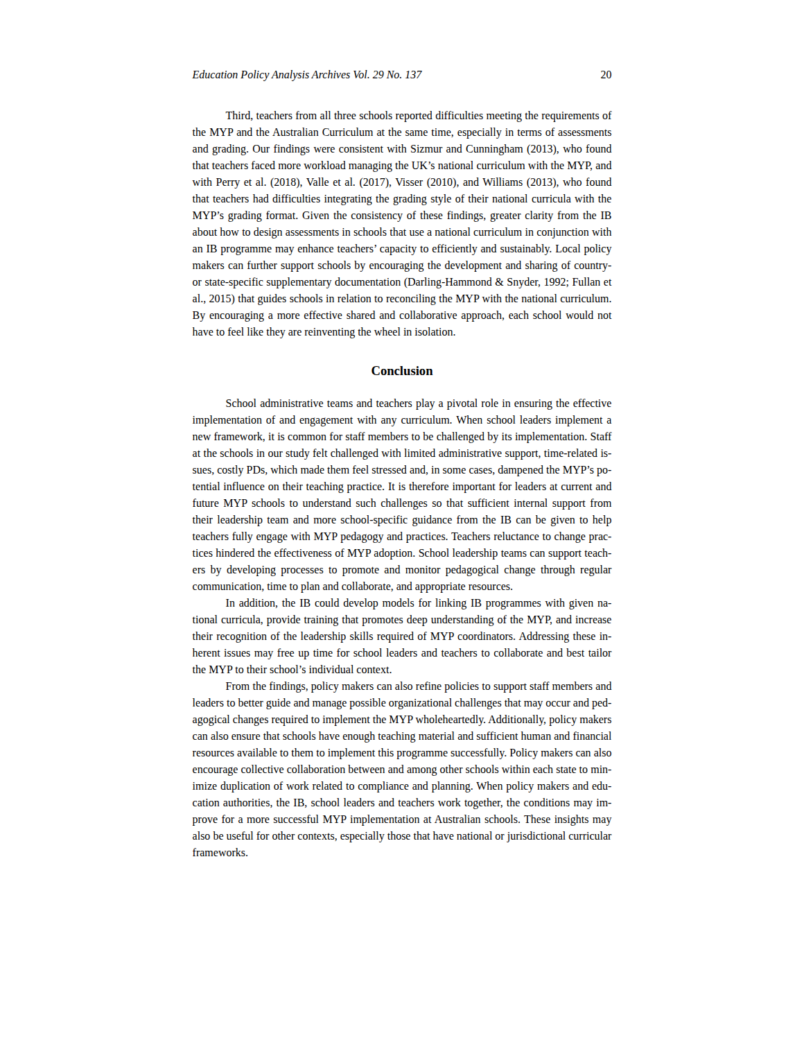Education Policy Analysis Archives Vol. 29 No. 137 20
Third, teachers from all three schools reported difficulties meeting the requirements of the MYP and the Australian Curriculum at the same time, especially in terms of assessments and grading. Our findings were consistent with Sizmur and Cunningham (2013), who found that teachers faced more workload managing the UK’s national curriculum with the MYP, and with Perry et al. (2018), Valle et al. (2017), Visser (2010), and Williams (2013), who found that teachers had difficulties integrating the grading style of their national curricula with the MYP’s grading format. Given the consistency of these findings, greater clarity from the IB about how to design assessments in schools that use a national curriculum in conjunction with an IB programme may enhance teachers’ capacity to efficiently and sustainably. Local policy makers can further support schools by encouraging the development and sharing of country- or state-specific supplementary documentation (Darling-Hammond & Snyder, 1992; Fullan et al., 2015) that guides schools in relation to reconciling the MYP with the national curriculum. By encouraging a more effective shared and collaborative approach, each school would not have to feel like they are reinventing the wheel in isolation.
Conclusion
School administrative teams and teachers play a pivotal role in ensuring the effective implementation of and engagement with any curriculum. When school leaders implement a new framework, it is common for staff members to be challenged by its implementation. Staff at the schools in our study felt challenged with limited administrative support, time-related issues, costly PDs, which made them feel stressed and, in some cases, dampened the MYP’s potential influence on their teaching practice. It is therefore important for leaders at current and future MYP schools to understand such challenges so that sufficient internal support from their leadership team and more school-specific guidance from the IB can be given to help teachers fully engage with MYP pedagogy and practices. Teachers reluctance to change practices hindered the effectiveness of MYP adoption. School leadership teams can support teachers by developing processes to promote and monitor pedagogical change through regular communication, time to plan and collaborate, and appropriate resources.
In addition, the IB could develop models for linking IB programmes with given national curricula, provide training that promotes deep understanding of the MYP, and increase their recognition of the leadership skills required of MYP coordinators. Addressing these inherent issues may free up time for school leaders and teachers to collaborate and best tailor the MYP to their school’s individual context.
From the findings, policy makers can also refine policies to support staff members and leaders to better guide and manage possible organizational challenges that may occur and pedagogical changes required to implement the MYP wholeheartedly. Additionally, policy makers can also ensure that schools have enough teaching material and sufficient human and financial resources available to them to implement this programme successfully. Policy makers can also encourage collective collaboration between and among other schools within each state to minimize duplication of work related to compliance and planning. When policy makers and education authorities, the IB, school leaders and teachers work together, the conditions may improve for a more successful MYP implementation at Australian schools. These insights may also be useful for other contexts, especially those that have national or jurisdictional curricular frameworks.